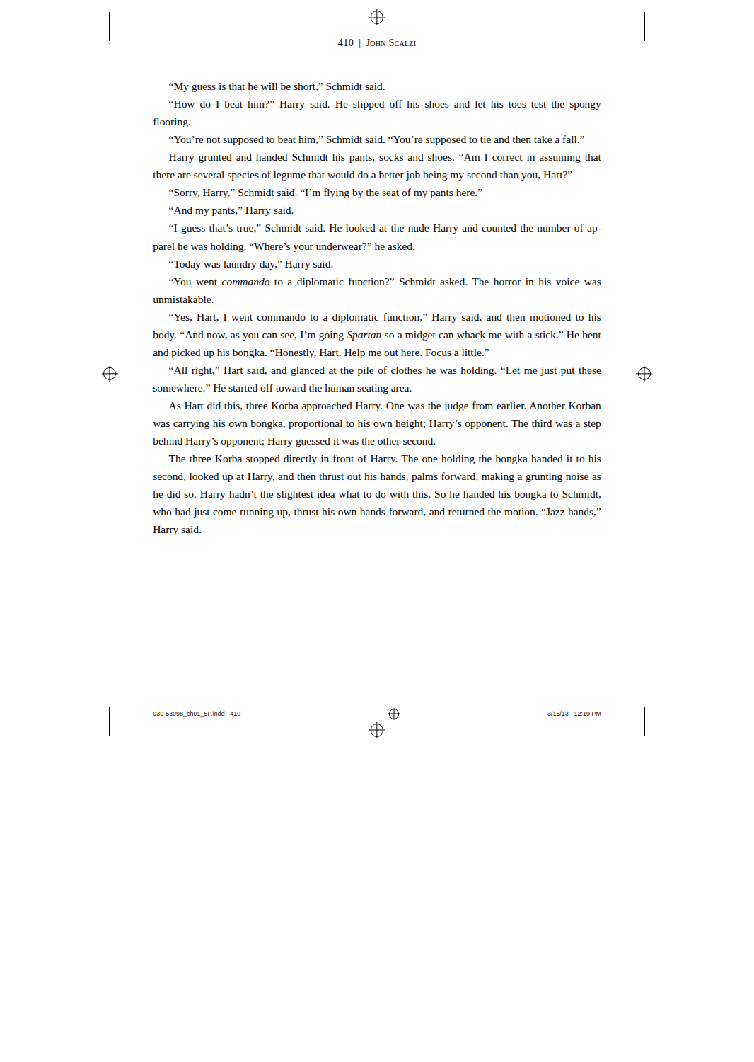410|John Scalzi
“My guess is that he will be short,” Schmidt said.
“How do I beat him?” Harry said. He slipped off his shoes and let his toes test the spongy flooring.
“You’re not supposed to beat him,” Schmidt said. “You’re supposed to tie and then take a fall.”
Harry grunted and handed Schmidt his pants, socks and shoes. “Am I correct in assuming that there are several species of legume that would do a better job being my second than you, Hart?”
“Sorry, Harry,” Schmidt said. “I’m flying by the seat of my pants here.”
“And my pants,” Harry said.
“I guess that’s true,” Schmidt said. He looked at the nude Harry and counted the number of apparel he was holding. “Where’s your underwear?” he asked.
“Today was laundry day,” Harry said.
“You went commando to a diplomatic function?” Schmidt asked. The horror in his voice was unmistakable.
“Yes, Hart, I went commando to a diplomatic function,” Harry said, and then motioned to his body. “And now, as you can see, I’m going Spartan so a midget can whack me with a stick.” He bent and picked up his bongka. “Honestly, Hart. Help me out here. Focus a little.”
“All right,” Hart said, and glanced at the pile of clothes he was holding. “Let me just put these somewhere.” He started off toward the human seating area.
As Hart did this, three Korba approached Harry. One was the judge from earlier. Another Korban was carrying his own bongka, proportional to his own height; Harry’s opponent. The third was a step behind Harry’s opponent; Harry guessed it was the other second.
The three Korba stopped directly in front of Harry. The one holding the bongka handed it to his second, looked up at Harry, and then thrust out his hands, palms forward, making a grunting noise as he did so. Harry hadn’t the slightest idea what to do with this. So he handed his bongka to Schmidt, who had just come running up, thrust his own hands forward, and returned the motion. “Jazz hands,” Harry said.
039-53098_ch01_5P.indd 410 3/15/13 12:19 PM